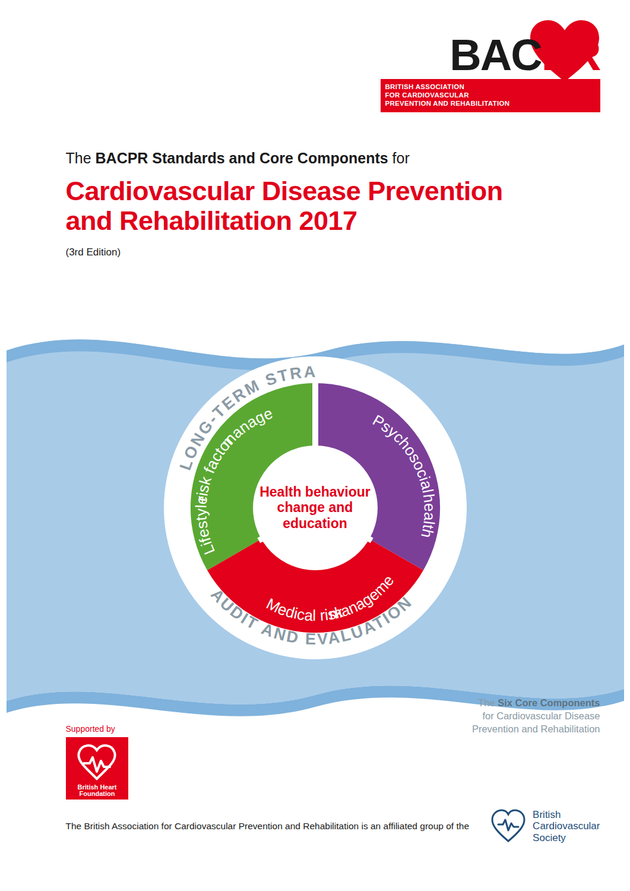BACPR
British Association
for Cardiovascular
Prevention and Rehabilitation
The BACPR Standards and Core Components for
Cardiovascular Disease Prevention
and Rehabilitation 2017
(3rd Edition)
LONG-TERM STRATEGIES AUDIT AND EVALUATION Lifestyle risk factor management Psychosocial health Medical risk management
Health behaviour change and education
The Six Core Components
for Cardiovascular Disease
Prevention and Rehabilitation
Supported by
British Heart Foundation
The British Association for Cardiovascular Prevention and Rehabilitation is an affiliated group of the
British
Cardiovascular
Society